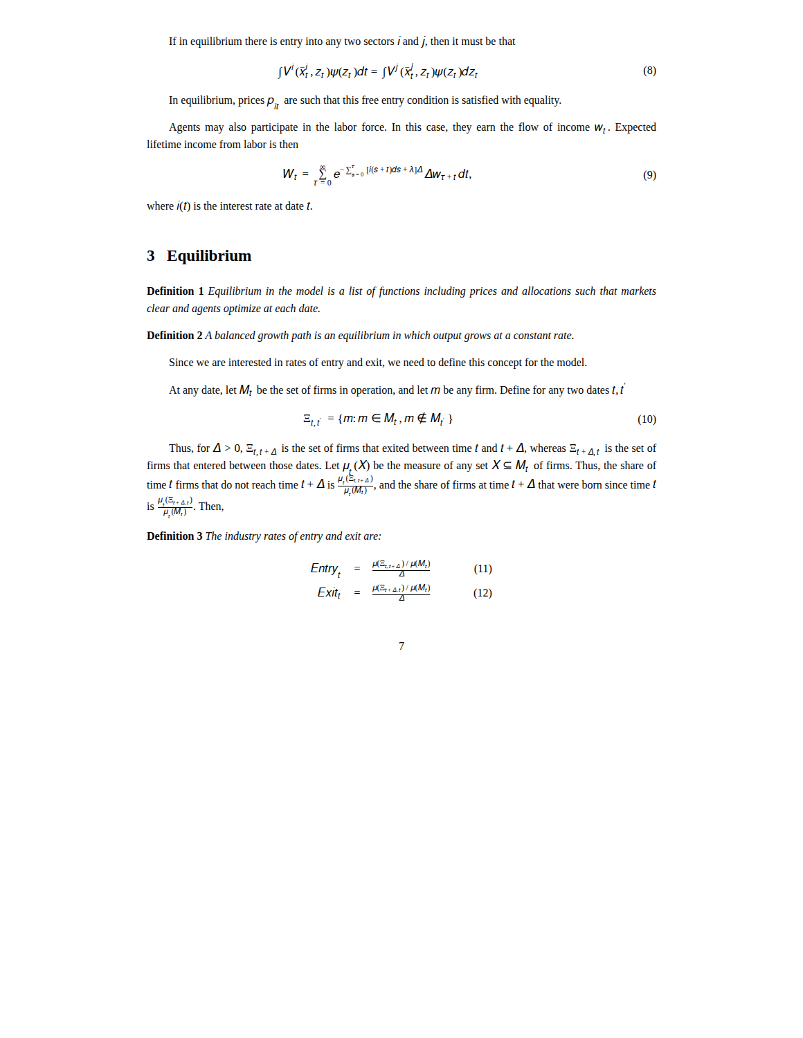If in equilibrium there is entry into any two sectors i and j, then it must be that
∫ Vi ( x¯ti , zt ) ψ (zt) dt = ∫ Vj ( x¯tj , zt ) ψ (zt) dzt
(8)
In equilibrium, prices pit are such that this free entry condition is satisfied with equality.
Agents may also participate in the labor force. In this case, they earn the flow of income wt. Expected lifetime income from labor is then
Wt = ∑ τ=0 ∞ e − ∑ s=0 τ [ i(s+t)ds +λ ] Δ Δ wτ+t dt ,
(9)
where i(t) is the interest rate at date t.
3 Equilibrium
Definition 1 Equilibrium in the model is a list of functions including prices and allocations such that markets clear and agents optimize at each date.
Definition 2 A balanced growth path is an equilibrium in which output grows at a constant rate.
Since we are interested in rates of entry and exit, we need to define this concept for the model.
At any date, let Mt be the set of firms in operation, and let m be any firm. Define for any two dates t,t′
Ξt,t′ = { m:m∈Mt , m∉Mt′ }
(10)
Thus, for Δ>0, Ξt,t+Δ is the set of firms that exited between time t and t+Δ, whereas Ξt+Δ,t is the set of firms that entered between those dates. Let μt(X) be the measure of any set X⊆Mt of firms. Thus, the share of time t firms that do not reach time t+Δ is μt(Ξt,t+Δ)μt(Mt), and the share of firms at time t+Δ that were born since time t is μt(Ξt+Δ,t)μt(Mt). Then,
Definition 3 The industry rates of entry and exit are:
| E n t r y t | = | μ ( Ξ t , t + Δ ) / μ ( M t ) Δ | (11) |
| E x i t t | = | μ ( Ξ t + Δ , t ) / μ ( M t ) Δ | (12) |
7